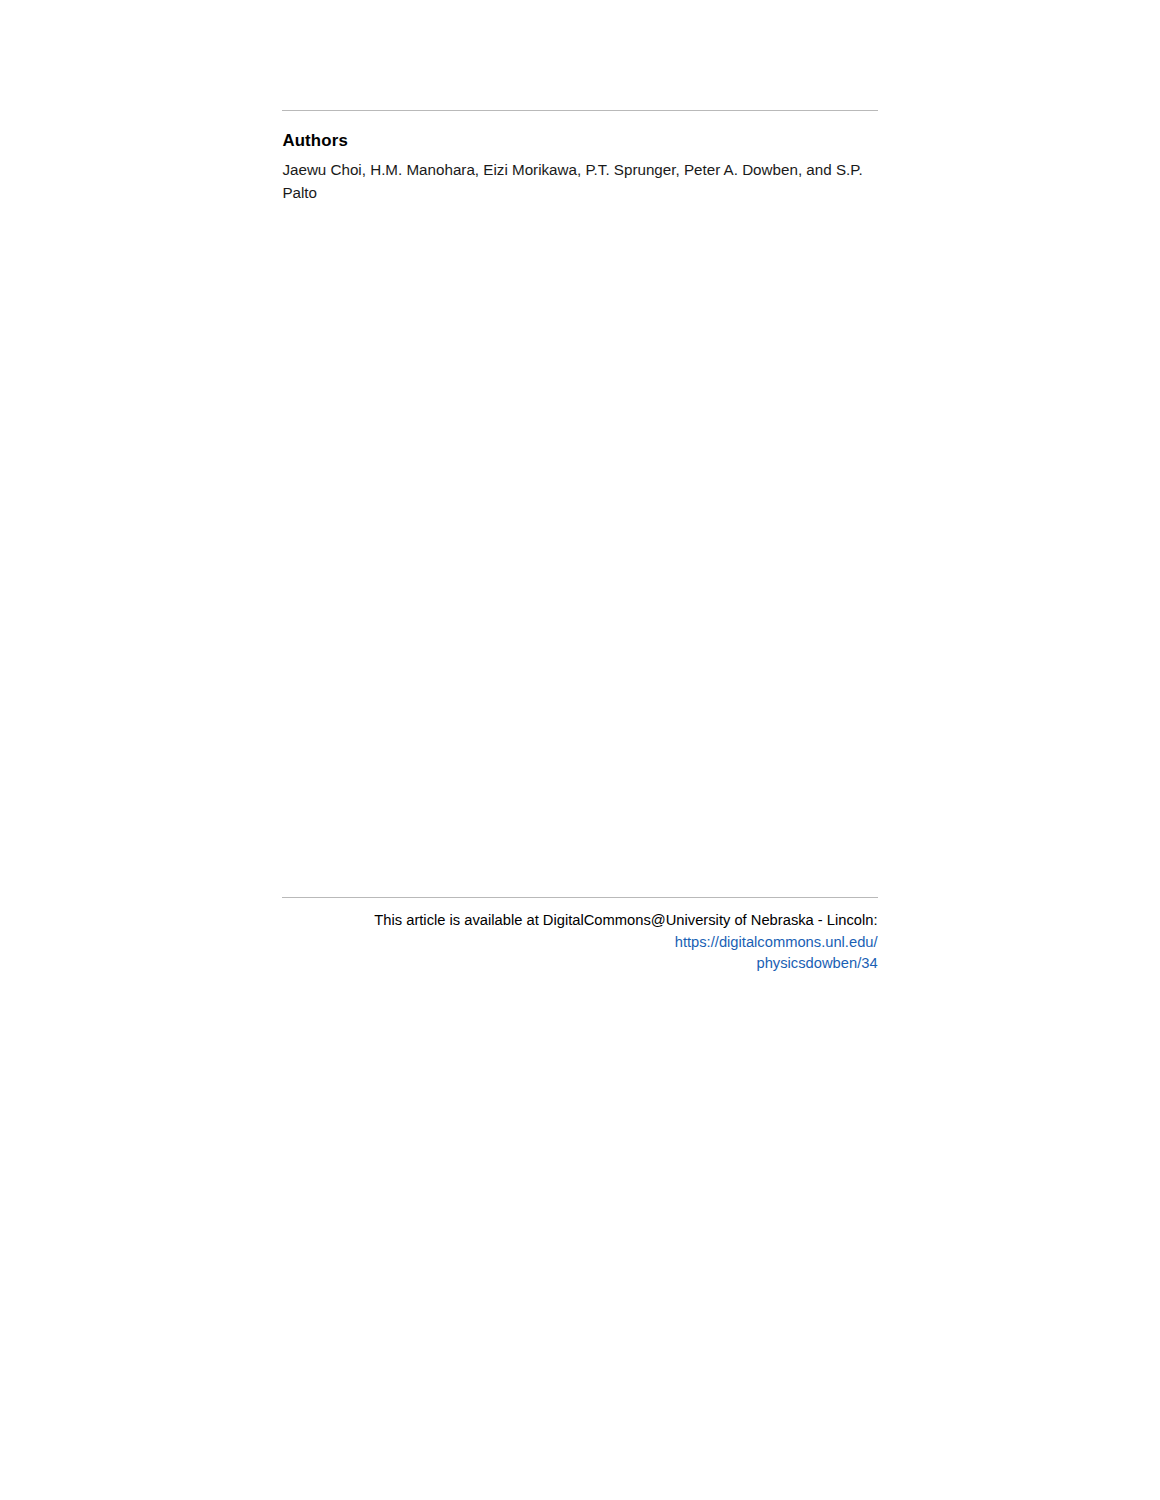Authors
Jaewu Choi, H.M. Manohara, Eizi Morikawa, P.T. Sprunger, Peter A. Dowben, and S.P. Palto
This article is available at DigitalCommons@University of Nebraska - Lincoln: https://digitalcommons.unl.edu/
physicsdowben/34